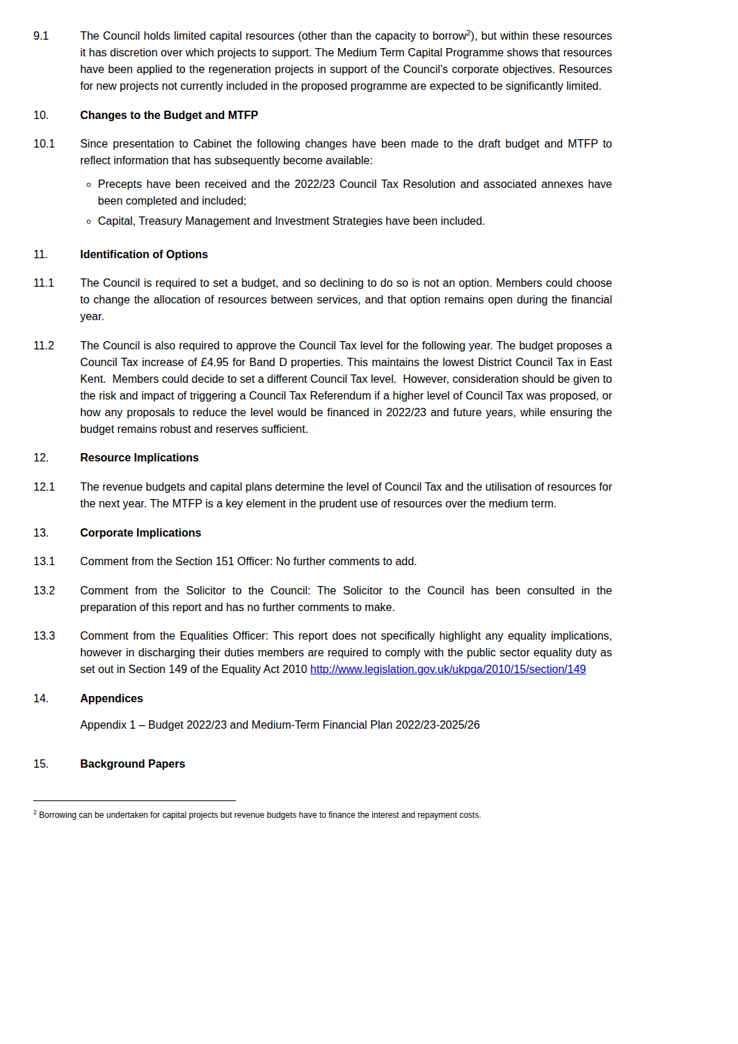9.1 The Council holds limited capital resources (other than the capacity to borrow2), but within these resources it has discretion over which projects to support. The Medium Term Capital Programme shows that resources have been applied to the regeneration projects in support of the Council’s corporate objectives. Resources for new projects not currently included in the proposed programme are expected to be significantly limited.
10.
Changes to the Budget and MTFP
10.1 Since presentation to Cabinet the following changes have been made to the draft budget and MTFP to reflect information that has subsequently become available:
Precepts have been received and the 2022/23 Council Tax Resolution and associated annexes have been completed and included;
Capital, Treasury Management and Investment Strategies have been included.
11.
Identification of Options
11.1 The Council is required to set a budget, and so declining to do so is not an option. Members could choose to change the allocation of resources between services, and that option remains open during the financial year.
11.2 The Council is also required to approve the Council Tax level for the following year. The budget proposes a Council Tax increase of £4.95 for Band D properties. This maintains the lowest District Council Tax in East Kent. Members could decide to set a different Council Tax level. However, consideration should be given to the risk and impact of triggering a Council Tax Referendum if a higher level of Council Tax was proposed, or how any proposals to reduce the level would be financed in 2022/23 and future years, while ensuring the budget remains robust and reserves sufficient.
12.
Resource Implications
12.1 The revenue budgets and capital plans determine the level of Council Tax and the utilisation of resources for the next year. The MTFP is a key element in the prudent use of resources over the medium term.
13.
Corporate Implications
13.1 Comment from the Section 151 Officer: No further comments to add.
13.2 Comment from the Solicitor to the Council: The Solicitor to the Council has been consulted in the preparation of this report and has no further comments to make.
13.3 Comment from the Equalities Officer: This report does not specifically highlight any equality implications, however in discharging their duties members are required to comply with the public sector equality duty as set out in Section 149 of the Equality Act 2010 http://www.legislation.gov.uk/ukpga/2010/15/section/149
14.
Appendices
Appendix 1 – Budget 2022/23 and Medium-Term Financial Plan 2022/23-2025/26
15.
Background Papers
2 Borrowing can be undertaken for capital projects but revenue budgets have to finance the interest and repayment costs.